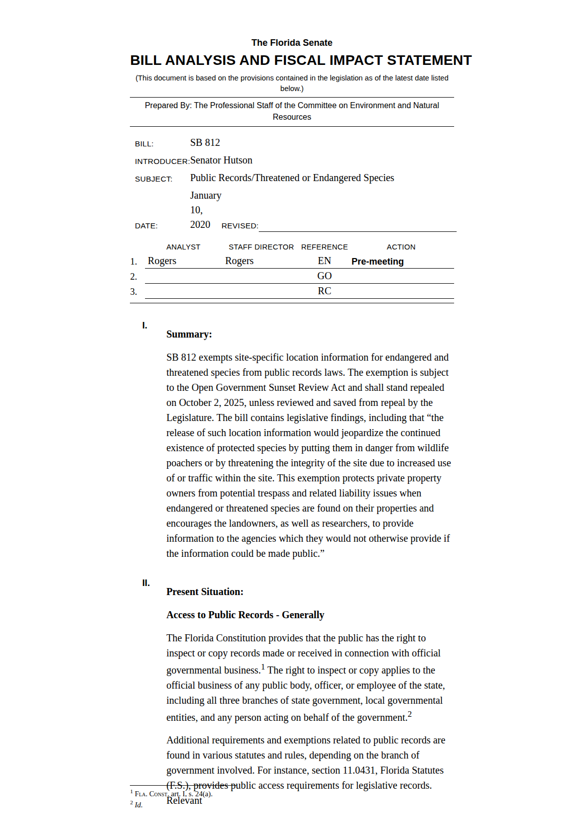The Florida Senate
BILL ANALYSIS AND FISCAL IMPACT STATEMENT
(This document is based on the provisions contained in the legislation as of the latest date listed below.)
Prepared By: The Professional Staff of the Committee on Environment and Natural Resources
| BILL: | SB 812 |
| INTRODUCER: | Senator Hutson |
| SUBJECT: | Public Records/Threatened or Endangered Species |
| DATE: | January 10, 2020 | REVISED: | | | | |
| | ANALYST | STAFF DIRECTOR | REFERENCE | ACTION |
| --- | --- | --- | --- | --- |
| 1. | Rogers | Rogers | EN | Pre-meeting |
| 2. | | | GO | |
| 3. | | | RC | |
I.
Summary:
SB 812 exempts site-specific location information for endangered and threatened species from public records laws. The exemption is subject to the Open Government Sunset Review Act and shall stand repealed on October 2, 2025, unless reviewed and saved from repeal by the Legislature. The bill contains legislative findings, including that “the release of such location information would jeopardize the continued existence of protected species by putting them in danger from wildlife poachers or by threatening the integrity of the site due to increased use of or traffic within the site. This exemption protects private property owners from potential trespass and related liability issues when endangered or threatened species are found on their properties and encourages the landowners, as well as researchers, to provide information to the agencies which they would not otherwise provide if the information could be made public.”
II.
Present Situation:
Access to Public Records - Generally
The Florida Constitution provides that the public has the right to inspect or copy records made or received in connection with official governmental business.1 The right to inspect or copy applies to the official business of any public body, officer, or employee of the state, including all three branches of state government, local governmental entities, and any person acting on behalf of the government.2
Additional requirements and exemptions related to public records are found in various statutes and rules, depending on the branch of government involved. For instance, section 11.0431, Florida Statutes (F.S.), provides public access requirements for legislative records. Relevant
1 Fla. Const. art. I, s. 24(a).
2 Id.